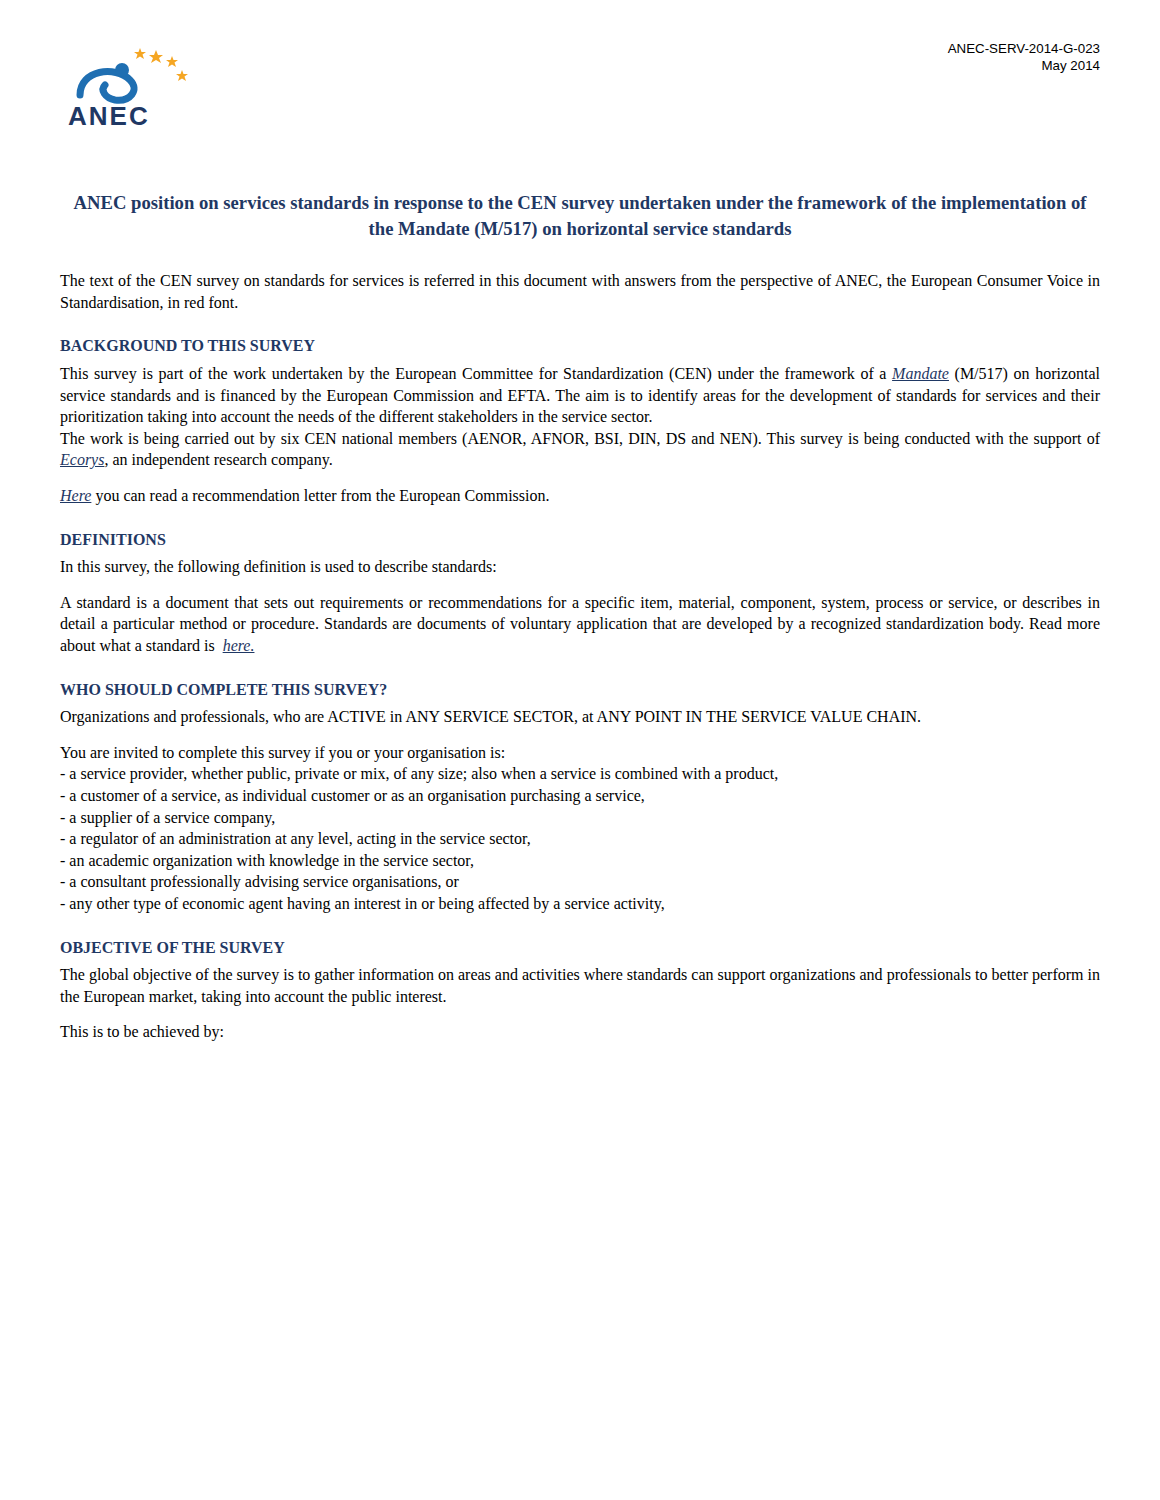ANEC-SERV-2014-G-023
May 2014
ANEC
ANEC position on services standards in response to the CEN survey undertaken under the framework of the implementation of the Mandate (M/517) on horizontal service standards
The text of the CEN survey on standards for services is referred in this document with answers from the perspective of ANEC, the European Consumer Voice in Standardisation, in red font.
Background to this survey
This survey is part of the work undertaken by the European Committee for Standardization (CEN) under the framework of a Mandate (M/517) on horizontal service standards and is financed by the European Commission and EFTA. The aim is to identify areas for the development of standards for services and their prioritization taking into account the needs of the different stakeholders in the service sector.
The work is being carried out by six CEN national members (AENOR, AFNOR, BSI, DIN, DS and NEN). This survey is being conducted with the support of Ecorys, an independent research company.
Here you can read a recommendation letter from the European Commission.
Definitions
In this survey, the following definition is used to describe standards:
A standard is a document that sets out requirements or recommendations for a specific item, material, component, system, process or service, or describes in detail a particular method or procedure. Standards are documents of voluntary application that are developed by a recognized standardization body. Read more about what a standard is here.
Who should complete this survey?
Organizations and professionals, who are ACTIVE in ANY SERVICE SECTOR, at ANY POINT IN THE SERVICE VALUE CHAIN.
You are invited to complete this survey if you or your organisation is:
- a service provider, whether public, private or mix, of any size; also when a service is combined with a product,
- a customer of a service, as individual customer or as an organisation purchasing a service,
- a supplier of a service company,
- a regulator of an administration at any level, acting in the service sector,
- an academic organization with knowledge in the service sector,
- a consultant professionally advising service organisations, or
- any other type of economic agent having an interest in or being affected by a service activity,
Objective of the survey
The global objective of the survey is to gather information on areas and activities where standards can support organizations and professionals to better perform in the European market, taking into account the public interest.
This is to be achieved by: